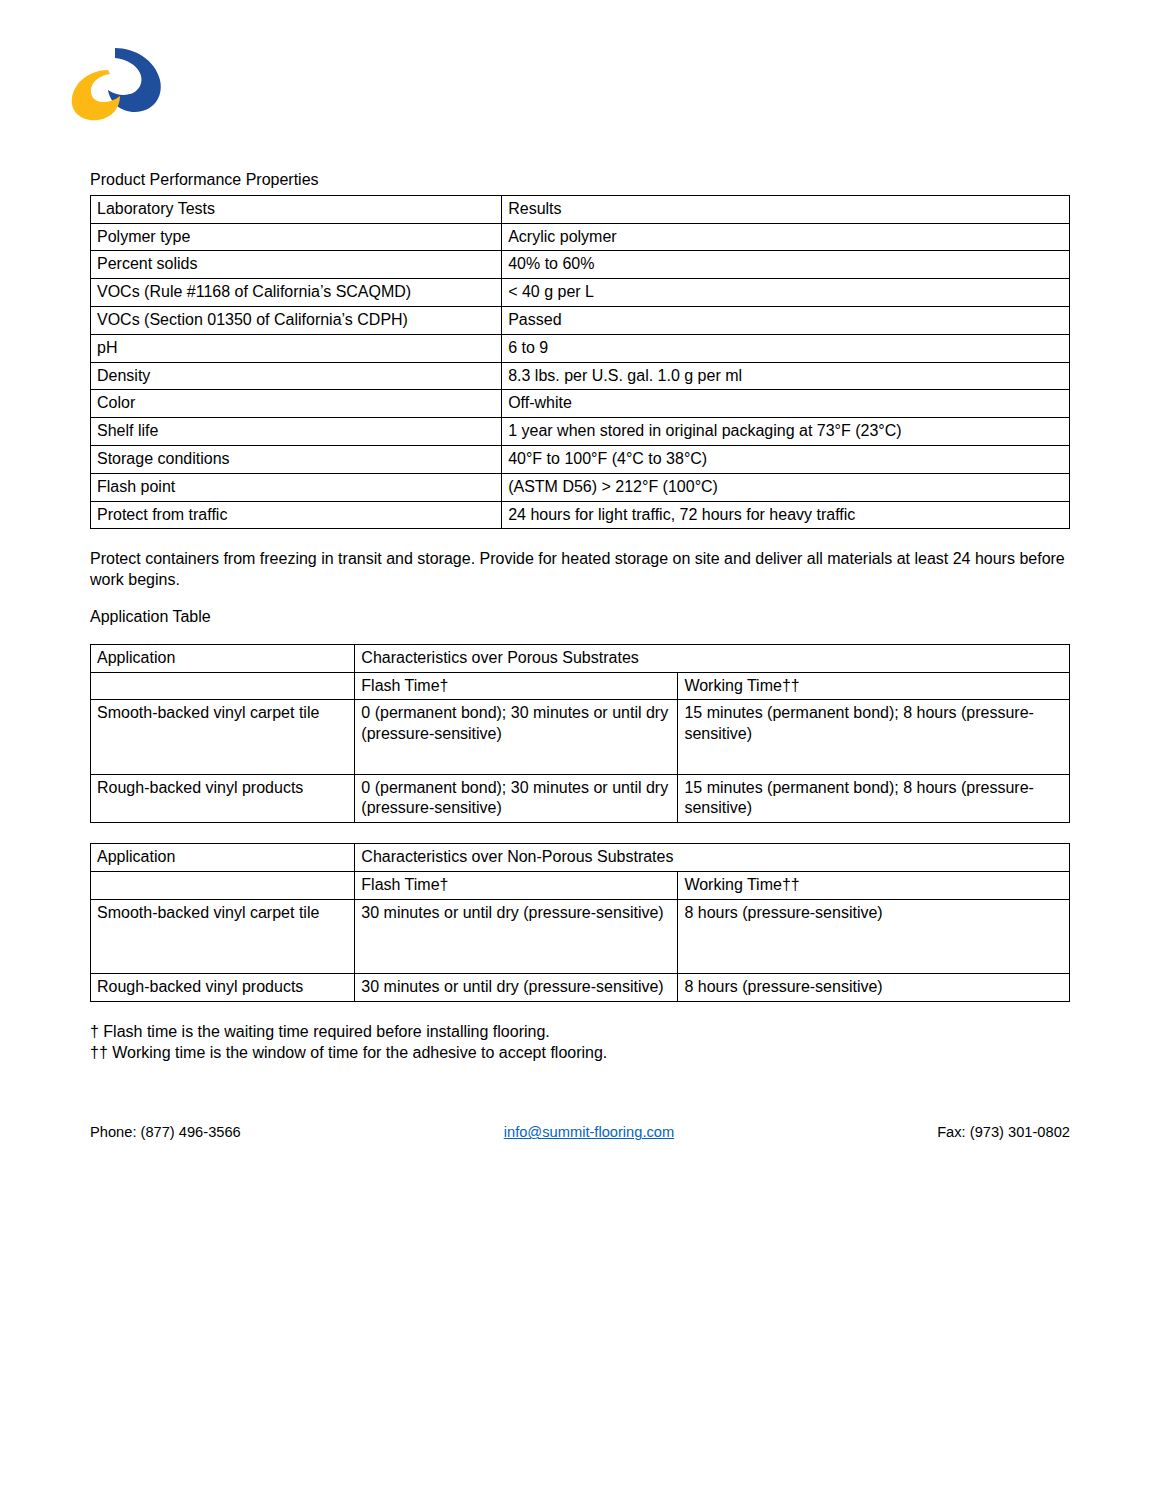Product Performance Properties
| Laboratory Tests | Results |
| Polymer type | Acrylic polymer |
| Percent solids | 40% to 60% |
| VOCs (Rule #1168 of California’s SCAQMD) | < 40 g per L |
| VOCs (Section 01350 of California’s CDPH) | Passed |
| pH | 6 to 9 |
| Density | 8.3 lbs. per U.S. gal. 1.0 g per ml |
| Color | Off-white |
| Shelf life | 1 year when stored in original packaging at 73°F (23°C) |
| Storage conditions | 40°F to 100°F (4°C to 38°C) |
| Flash point | (ASTM D56) > 212°F (100°C) |
| Protect from traffic | 24 hours for light traffic, 72 hours for heavy traffic |
Protect containers from freezing in transit and storage. Provide for heated storage on site and deliver all materials at least 24 hours before work begins.
Application Table
| Application | Characteristics over Porous Substrates |
| | Flash Time† | Working Time†† |
| Smooth-backed vinyl carpet tile | 0 (permanent bond); 30 minutes or until dry (pressure-sensitive) | 15 minutes (permanent bond); 8 hours (pressure-sensitive) |
| Rough-backed vinyl products | 0 (permanent bond); 30 minutes or until dry (pressure-sensitive) | 15 minutes (permanent bond); 8 hours (pressure-sensitive) |
| Application | Characteristics over Non-Porous Substrates |
| | Flash Time† | Working Time†† |
| Smooth-backed vinyl carpet tile | 30 minutes or until dry (pressure-sensitive) | 8 hours (pressure-sensitive) |
| Rough-backed vinyl products | 30 minutes or until dry (pressure-sensitive) | 8 hours (pressure-sensitive) |
† Flash time is the waiting time required before installing flooring.
†† Working time is the window of time for the adhesive to accept flooring.
Phone: (877) 496-3566 info@summit-flooring.com Fax: (973) 301-0802